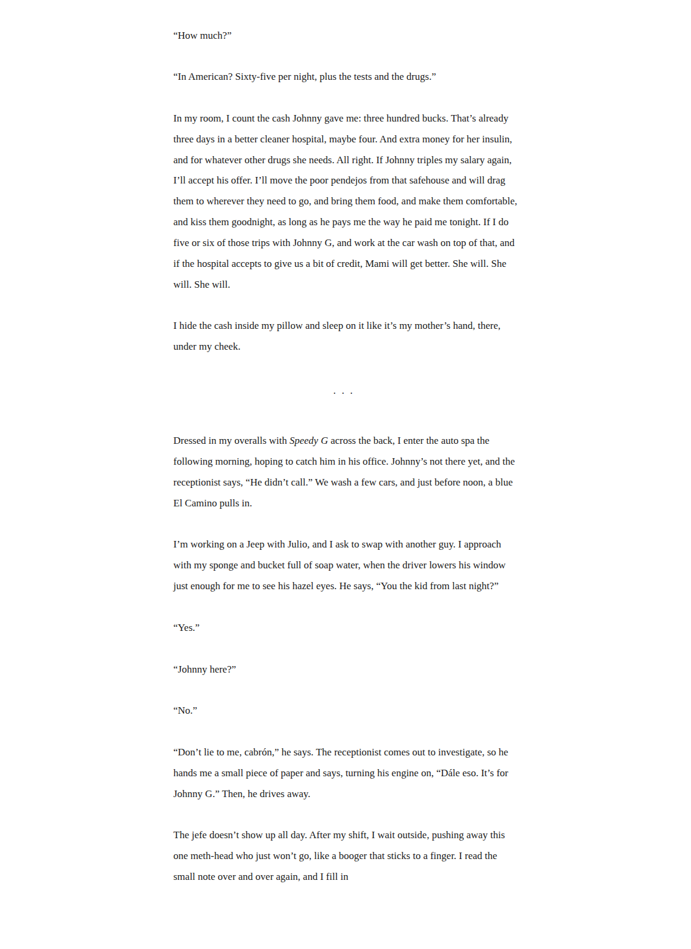“How much?”
“In American? Sixty-five per night, plus the tests and the drugs.”
In my room, I count the cash Johnny gave me: three hundred bucks. That’s already three days in a better cleaner hospital, maybe four. And extra money for her insulin, and for whatever other drugs she needs. All right. If Johnny triples my salary again, I’ll accept his offer. I’ll move the poor pendejos from that safehouse and will drag them to wherever they need to go, and bring them food, and make them comfortable, and kiss them goodnight, as long as he pays me the way he paid me tonight. If I do five or six of those trips with Johnny G, and work at the car wash on top of that, and if the hospital accepts to give us a bit of credit, Mami will get better. She will. She will. She will.
I hide the cash inside my pillow and sleep on it like it’s my mother’s hand, there, under my cheek.
···
Dressed in my overalls with Speedy G across the back, I enter the auto spa the following morning, hoping to catch him in his office. Johnny’s not there yet, and the receptionist says, “He didn’t call.” We wash a few cars, and just before noon, a blue El Camino pulls in.
I’m working on a Jeep with Julio, and I ask to swap with another guy. I approach with my sponge and bucket full of soap water, when the driver lowers his window just enough for me to see his hazel eyes. He says, “You the kid from last night?”
“Yes.”
“Johnny here?”
“No.”
“Don’t lie to me, cabrón,” he says. The receptionist comes out to investigate, so he hands me a small piece of paper and says, turning his engine on, “Dále eso. It’s for Johnny G.” Then, he drives away.
The jefe doesn’t show up all day. After my shift, I wait outside, pushing away this one meth-head who just won’t go, like a booger that sticks to a finger. I read the small note over and over again, and I fill in